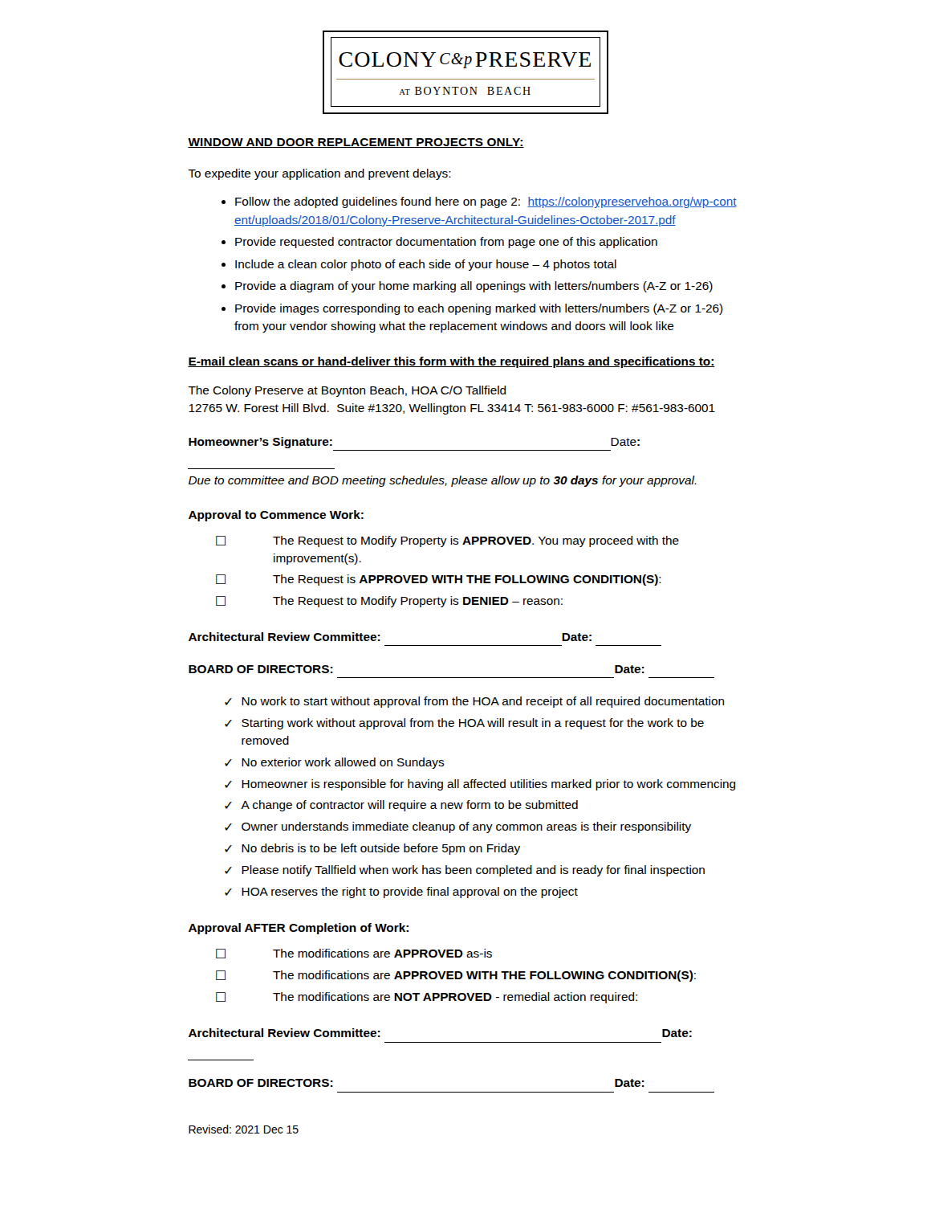COLONYC&p PRESERVE
AT BOYNTON BEACH
WINDOW AND DOOR REPLACEMENT PROJECTS ONLY:
To expedite your application and prevent delays:
Follow the adopted guidelines found here on page 2: https://colonypreservehoa.org/wp-content/uploads/2018/01/Colony-Preserve-Architectural-Guidelines-October-2017.pdf
Provide requested contractor documentation from page one of this application
Include a clean color photo of each side of your house – 4 photos total
Provide a diagram of your home marking all openings with letters/numbers (A-Z or 1-26)
Provide images corresponding to each opening marked with letters/numbers (A-Z or 1-26) from your vendor showing what the replacement windows and doors will look like
E-mail clean scans or hand-deliver this form with the required plans and specifications to:
The Colony Preserve at Boynton Beach, HOA C/O Tallfield
12765 W. Forest Hill Blvd. Suite #1320, Wellington FL 33414 T: 561-983-6000 F: #561-983-6001
Homeowner’s Signature: Date:
Due to committee and BOD meeting schedules, please allow up to 30 days for your approval.
Approval to Commence Work:
| ☐ | The Request to Modify Property is APPROVED . You may proceed with the improvement(s). |
| ☐ | The Request is APPROVED WITH THE FOLLOWING CONDITION(S) : |
| ☐ | The Request to Modify Property is DENIED – reason: |
Architectural Review Committee: Date:
BOARD OF DIRECTORS: Date:
No work to start without approval from the HOA and receipt of all required documentation
Starting work without approval from the HOA will result in a request for the work to be removed
No exterior work allowed on Sundays
Homeowner is responsible for having all affected utilities marked prior to work commencing
A change of contractor will require a new form to be submitted
Owner understands immediate cleanup of any common areas is their responsibility
No debris is to be left outside before 5pm on Friday
Please notify Tallfield when work has been completed and is ready for final inspection
HOA reserves the right to provide final approval on the project
Approval AFTER Completion of Work:
| ☐ | The modifications are APPROVED as-is |
| ☐ | The modifications are APPROVED WITH THE FOLLOWING CONDITION(S) : |
| ☐ | The modifications are NOT APPROVED - remedial action required: |
Architectural Review Committee: Date:
BOARD OF DIRECTORS: Date:
Revised: 2021 Dec 15